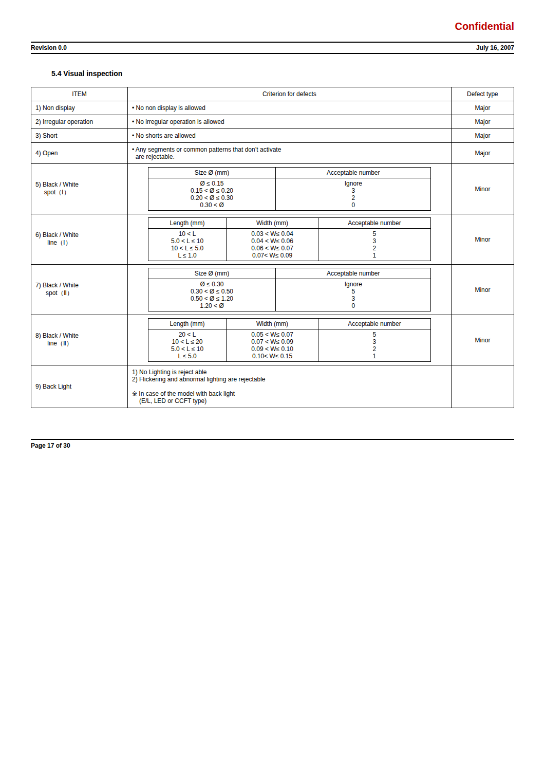Confidential
Revision 0.0 July 16, 2007
5.4 Visual inspection
| ITEM | Criterion for defects | Defect type |
| --- | --- | --- |
| 1) Non display | • No non display is allowed | Major |
| 2) Irregular operation | • No irregular operation is allowed | Major |
| 3) Short | • No shorts are allowed | Major |
| 4) Open | • Any segments or common patterns that don’t activate are rejectable. | Major |
| 5) Black / White spot（Ⅰ） | / Size Ø (mm) / Acceptable number / / --- / --- / / Ø ≤ 0.15 0.15 < Ø ≤ 0.20 0.20 < Ø ≤ 0.30 0.30 < Ø / Ignore 3 2 0 / | Minor |
| 6) Black / White line（Ⅰ） | / Length (mm) / Width (mm) / Acceptable number / / --- / --- / --- / / 10 < L 5.0 < L ≤ 10 10 < L ≤ 5.0 L ≤ 1.0 / 0.03 < W≤ 0.04 0.04 < W≤ 0.06 0.06 < W≤ 0.07 0.07< W≤ 0.09 / 5 3 2 1 / | Minor |
| 7) Black / White spot（Ⅱ） | / Size Ø (mm) / Acceptable number / / --- / --- / / Ø ≤ 0.30 0.30 < Ø ≤ 0.50 0.50 < Ø ≤ 1.20 1.20 < Ø / Ignore 5 3 0 / | Minor |
| 8) Black / White line（Ⅱ） | / Length (mm) / Width (mm) / Acceptable number / / --- / --- / --- / / 20 < L 10 < L ≤ 20 5.0 < L ≤ 10 L ≤ 5.0 / 0.05 < W≤ 0.07 0.07 < W≤ 0.09 0.09 < W≤ 0.10 0.10< W≤ 0.15 / 5 3 2 1 / | Minor |
| 9) Back Light | 1) No Lighting is reject able 2) Flickering and abnormal lighting are rejectable ※ In case of the model with back light (E/L, LED or CCFT type) | |
Page 17 of 30